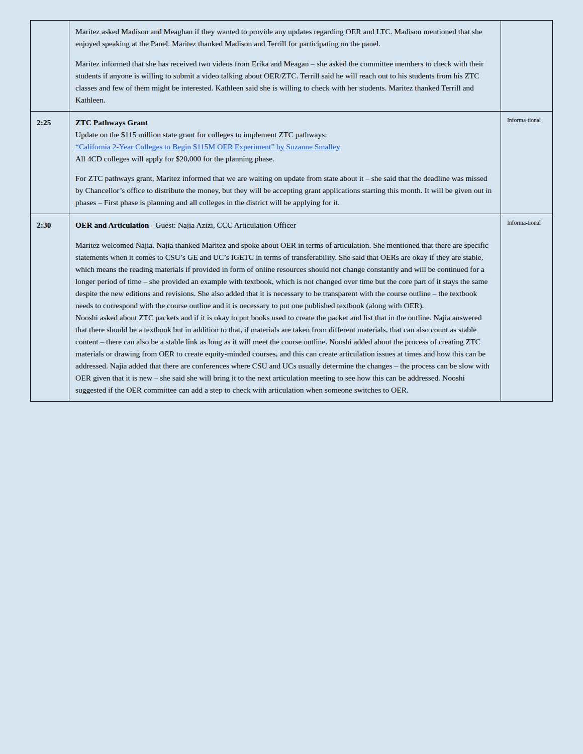| | Maritez asked Madison and Meaghan if they wanted to provide any updates regarding OER and LTC. Madison mentioned that she enjoyed speaking at the Panel. Maritez thanked Madison and Terrill for participating on the panel. Maritez informed that she has received two videos from Erika and Meagan – she asked the committee members to check with their students if anyone is willing to submit a video talking about OER/ZTC. Terrill said he will reach out to his students from his ZTC classes and few of them might be interested. Kathleen said she is willing to check with her students. Maritez thanked Terrill and Kathleen. | |
| 2:25 | ZTC Pathways Grant Update on the $115 million state grant for colleges to implement ZTC pathways: “California 2-Year Colleges to Begin $115M OER Experiment” by Suzanne Smalley All 4CD colleges will apply for $20,000 for the planning phase. For ZTC pathways grant, Maritez informed that we are waiting on update from state about it – she said that the deadline was missed by Chancellor’s office to distribute the money, but they will be accepting grant applications starting this month. It will be given out in phases – First phase is planning and all colleges in the district will be applying for it. | Informa-tional |
| 2:30 | OER and Articulation - Guest: Najia Azizi, CCC Articulation Officer Maritez welcomed Najia. Najia thanked Maritez and spoke about OER in terms of articulation. She mentioned that there are specific statements when it comes to CSU’s GE and UC’s IGETC in terms of transferability. She said that OERs are okay if they are stable, which means the reading materials if provided in form of online resources should not change constantly and will be continued for a longer period of time – she provided an example with textbook, which is not changed over time but the core part of it stays the same despite the new editions and revisions. She also added that it is necessary to be transparent with the course outline – the textbook needs to correspond with the course outline and it is necessary to put one published textbook (along with OER). Nooshi asked about ZTC packets and if it is okay to put books used to create the packet and list that in the outline. Najia answered that there should be a textbook but in addition to that, if materials are taken from different materials, that can also count as stable content – there can also be a stable link as long as it will meet the course outline. Nooshi added about the process of creating ZTC materials or drawing from OER to create equity-minded courses, and this can create articulation issues at times and how this can be addressed. Najia added that there are conferences where CSU and UCs usually determine the changes – the process can be slow with OER given that it is new – she said she will bring it to the next articulation meeting to see how this can be addressed. Nooshi suggested if the OER committee can add a step to check with articulation when someone switches to OER. | Informa-tional |